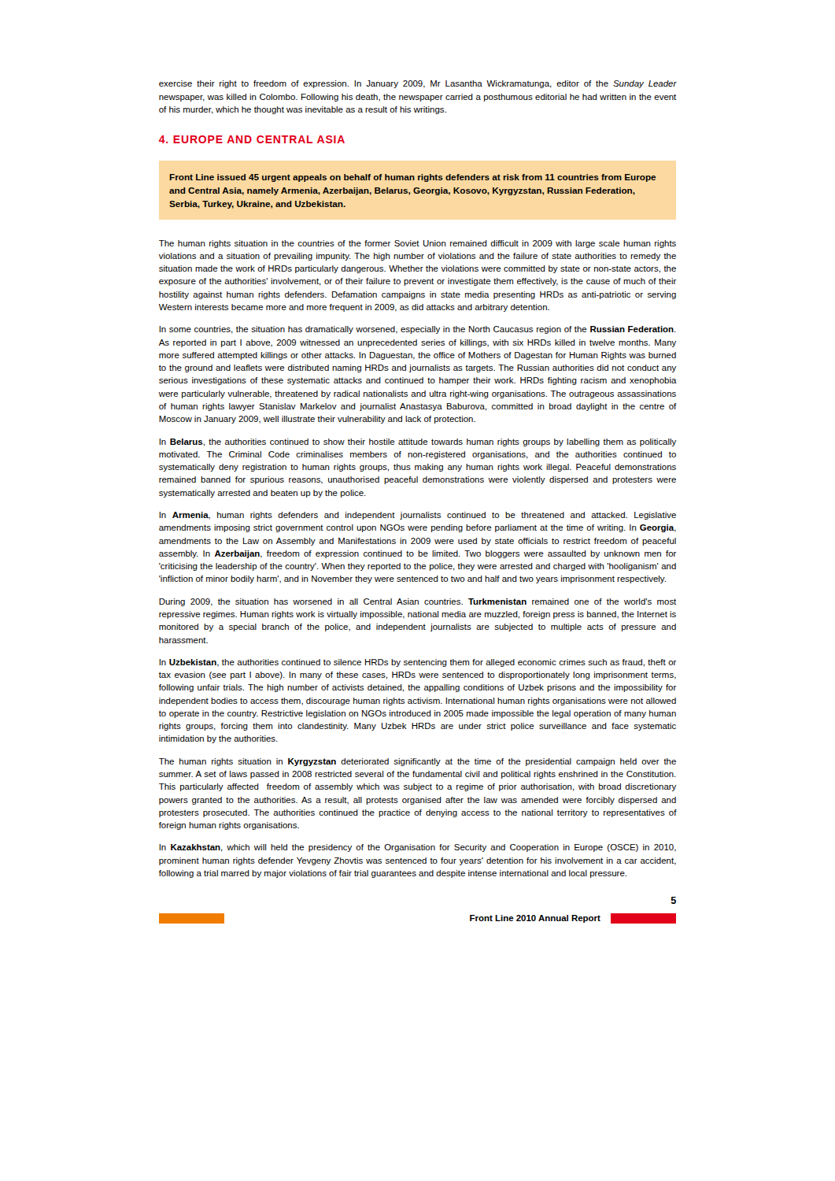exercise their right to freedom of expression. In January 2009, Mr Lasantha Wickramatunga, editor of the Sunday Leader newspaper, was killed in Colombo. Following his death, the newspaper carried a posthumous editorial he had written in the event of his murder, which he thought was inevitable as a result of his writings.
4. Europe and Central Asia
Front Line issued 45 urgent appeals on behalf of human rights defenders at risk from 11 countries from Europe and Central Asia, namely Armenia, Azerbaijan, Belarus, Georgia, Kosovo, Kyrgyzstan, Russian Federation, Serbia, Turkey, Ukraine, and Uzbekistan.
The human rights situation in the countries of the former Soviet Union remained difficult in 2009 with large scale human rights violations and a situation of prevailing impunity. The high number of violations and the failure of state authorities to remedy the situation made the work of HRDs particularly dangerous. Whether the violations were committed by state or non-state actors, the exposure of the authorities' involvement, or of their failure to prevent or investigate them effectively, is the cause of much of their hostility against human rights defenders. Defamation campaigns in state media presenting HRDs as anti-patriotic or serving Western interests became more and more frequent in 2009, as did attacks and arbitrary detention.
In some countries, the situation has dramatically worsened, especially in the North Caucasus region of the Russian Federation. As reported in part I above, 2009 witnessed an unprecedented series of killings, with six HRDs killed in twelve months. Many more suffered attempted killings or other attacks. In Daguestan, the office of Mothers of Dagestan for Human Rights was burned to the ground and leaflets were distributed naming HRDs and journalists as targets. The Russian authorities did not conduct any serious investigations of these systematic attacks and continued to hamper their work. HRDs fighting racism and xenophobia were particularly vulnerable, threatened by radical nationalists and ultra right-wing organisations. The outrageous assassinations of human rights lawyer Stanislav Markelov and journalist Anastasya Baburova, committed in broad daylight in the centre of Moscow in January 2009, well illustrate their vulnerability and lack of protection.
In Belarus, the authorities continued to show their hostile attitude towards human rights groups by labelling them as politically motivated. The Criminal Code criminalises members of non-registered organisations, and the authorities continued to systematically deny registration to human rights groups, thus making any human rights work illegal. Peaceful demonstrations remained banned for spurious reasons, unauthorised peaceful demonstrations were violently dispersed and protesters were systematically arrested and beaten up by the police.
In Armenia, human rights defenders and independent journalists continued to be threatened and attacked. Legislative amendments imposing strict government control upon NGOs were pending before parliament at the time of writing. In Georgia, amendments to the Law on Assembly and Manifestations in 2009 were used by state officials to restrict freedom of peaceful assembly. In Azerbaijan, freedom of expression continued to be limited. Two bloggers were assaulted by unknown men for 'criticising the leadership of the country'. When they reported to the police, they were arrested and charged with 'hooliganism' and 'infliction of minor bodily harm', and in November they were sentenced to two and half and two years imprisonment respectively.
During 2009, the situation has worsened in all Central Asian countries. Turkmenistan remained one of the world's most repressive regimes. Human rights work is virtually impossible, national media are muzzled, foreign press is banned, the Internet is monitored by a special branch of the police, and independent journalists are subjected to multiple acts of pressure and harassment.
In Uzbekistan, the authorities continued to silence HRDs by sentencing them for alleged economic crimes such as fraud, theft or tax evasion (see part I above). In many of these cases, HRDs were sentenced to disproportionately long imprisonment terms, following unfair trials. The high number of activists detained, the appalling conditions of Uzbek prisons and the impossibility for independent bodies to access them, discourage human rights activism. International human rights organisations were not allowed to operate in the country. Restrictive legislation on NGOs introduced in 2005 made impossible the legal operation of many human rights groups, forcing them into clandestinity. Many Uzbek HRDs are under strict police surveillance and face systematic intimidation by the authorities.
The human rights situation in Kyrgyzstan deteriorated significantly at the time of the presidential campaign held over the summer. A set of laws passed in 2008 restricted several of the fundamental civil and political rights enshrined in the Constitution. This particularly affected freedom of assembly which was subject to a regime of prior authorisation, with broad discretionary powers granted to the authorities. As a result, all protests organised after the law was amended were forcibly dispersed and protesters prosecuted. The authorities continued the practice of denying access to the national territory to representatives of foreign human rights organisations.
In Kazakhstan, which will held the presidency of the Organisation for Security and Cooperation in Europe (OSCE) in 2010, prominent human rights defender Yevgeny Zhovtis was sentenced to four years' detention for his involvement in a car accident, following a trial marred by major violations of fair trial guarantees and despite intense international and local pressure.
5
Front Line 2010 Annual Report